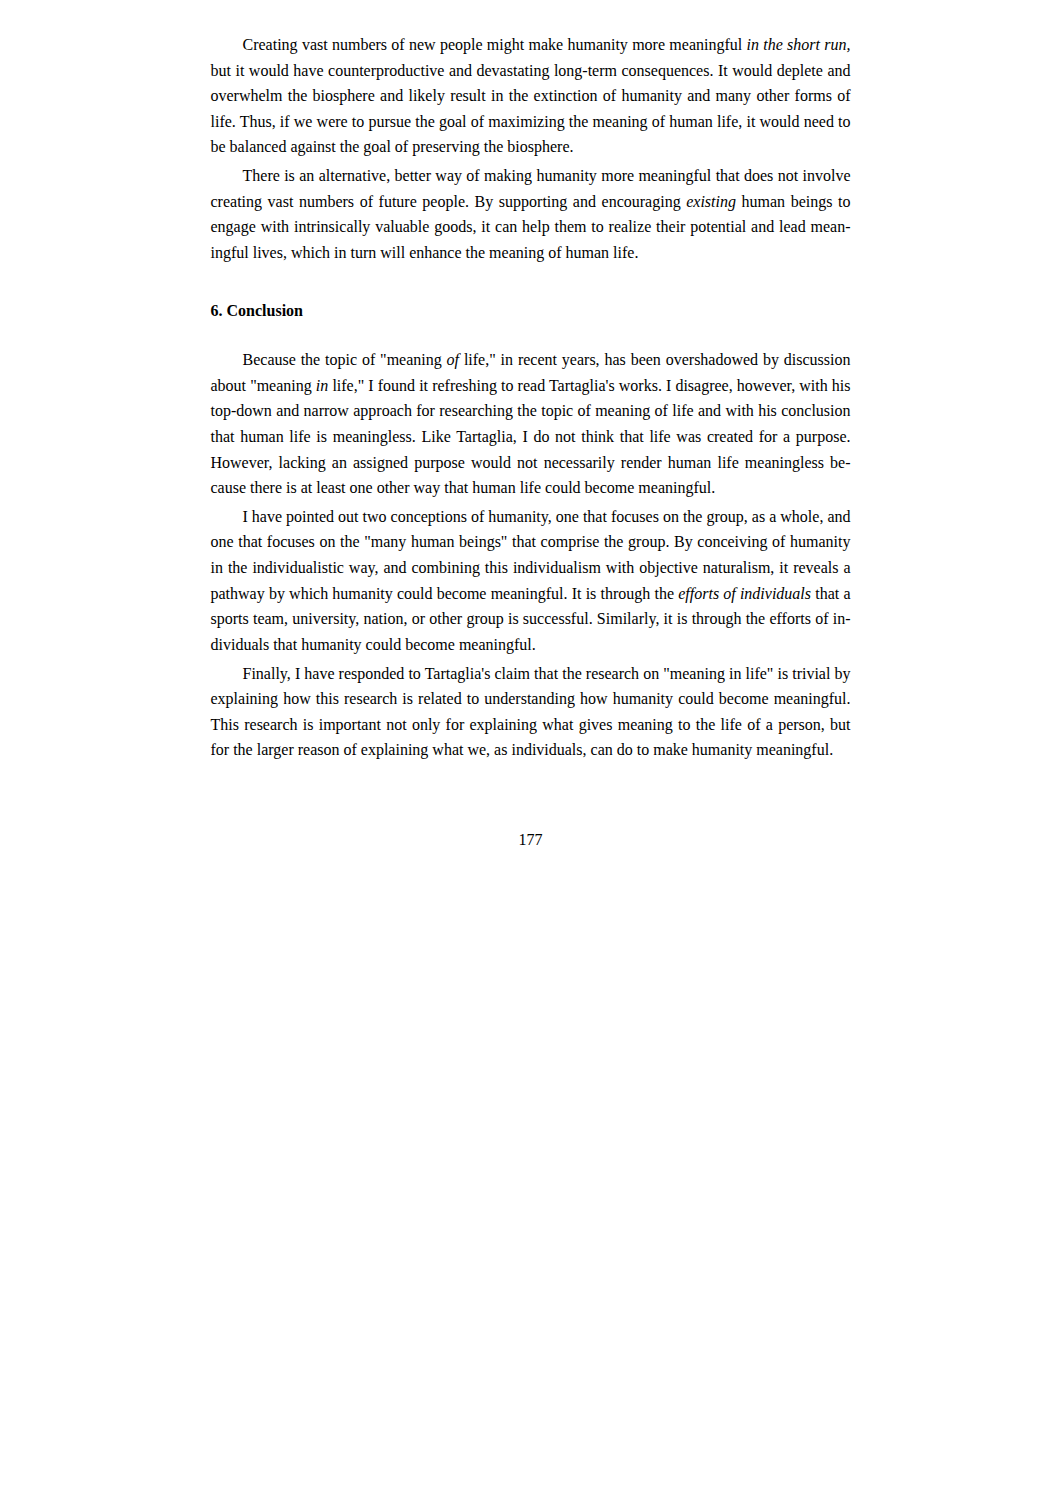Creating vast numbers of new people might make humanity more meaningful in the short run, but it would have counterproductive and devastating long-term consequences. It would deplete and overwhelm the biosphere and likely result in the extinction of humanity and many other forms of life. Thus, if we were to pursue the goal of maximizing the meaning of human life, it would need to be balanced against the goal of preserving the biosphere.
There is an alternative, better way of making humanity more meaningful that does not involve creating vast numbers of future people. By supporting and encouraging existing human beings to engage with intrinsically valuable goods, it can help them to realize their potential and lead meaningful lives, which in turn will enhance the meaning of human life.
6. Conclusion
Because the topic of "meaning of life," in recent years, has been overshadowed by discussion about "meaning in life," I found it refreshing to read Tartaglia's works. I disagree, however, with his top-down and narrow approach for researching the topic of meaning of life and with his conclusion that human life is meaningless. Like Tartaglia, I do not think that life was created for a purpose. However, lacking an assigned purpose would not necessarily render human life meaningless because there is at least one other way that human life could become meaningful.
I have pointed out two conceptions of humanity, one that focuses on the group, as a whole, and one that focuses on the "many human beings" that comprise the group. By conceiving of humanity in the individualistic way, and combining this individualism with objective naturalism, it reveals a pathway by which humanity could become meaningful. It is through the efforts of individuals that a sports team, university, nation, or other group is successful. Similarly, it is through the efforts of individuals that humanity could become meaningful.
Finally, I have responded to Tartaglia's claim that the research on "meaning in life" is trivial by explaining how this research is related to understanding how humanity could become meaningful. This research is important not only for explaining what gives meaning to the life of a person, but for the larger reason of explaining what we, as individuals, can do to make humanity meaningful.
177